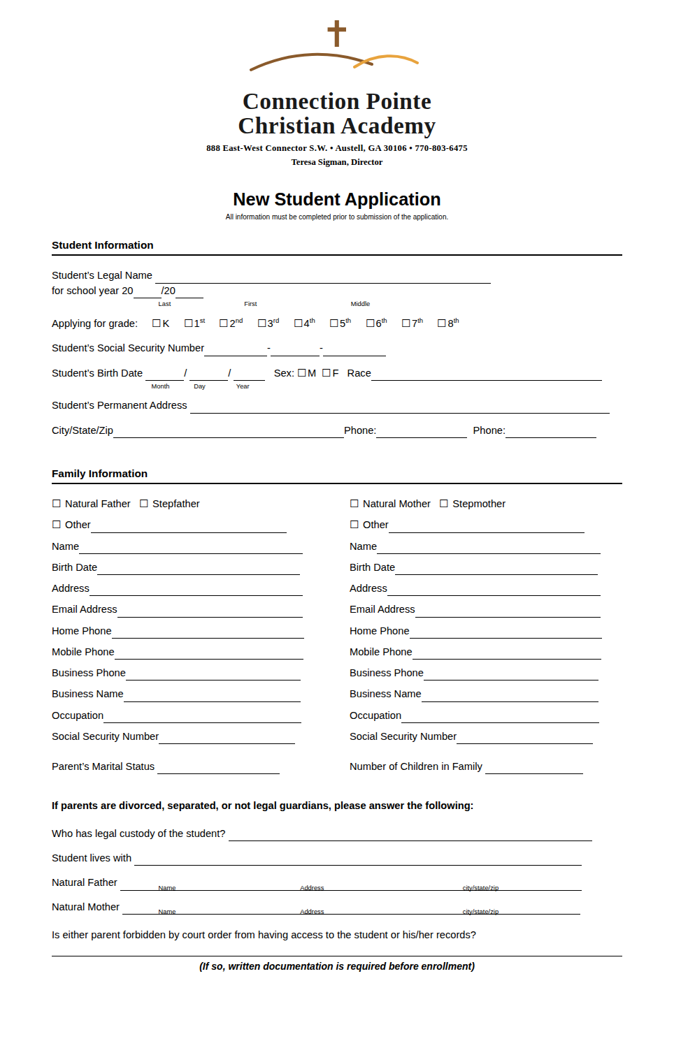✝
Connection Pointe
Christian Academy
888 East-West Connector S.W. • Austell, GA 30106 • 770-803-6475
Teresa Sigman, Director
New Student Application
All information must be completed prior to submission of the application.
Student Information
Student’s Legal Name for school year 20 /20
Last First Middle
Applying for grade: ☐K ☐1st ☐2nd ☐3rd ☐4th ☐5th ☐6th ☐7th ☐8th
Student’s Social Security Number - -
Student’s Birth Date / / Sex: ☐M ☐F Race
Month Day Year
Student’s Permanent Address
City/State/Zip Phone: Phone:
Family Information
| ☐ Natural Father ☐ Stepfather ☐ Other Name Birth Date Address Email Address Home Phone Mobile Phone Business Phone Business Name Occupation Social Security Number Parent’s Marital Status | ☐ Natural Mother ☐ Stepmother ☐ Other Name Birth Date Address Email Address Home Phone Mobile Phone Business Phone Business Name Occupation Social Security Number Number of Children in Family |
If parents are divorced, separated, or not legal guardians, please answer the following:
Who has legal custody of the student?
Student lives with
Natural Father
Name Address city/state/zip
Natural Mother
Name Address city/state/zip
Is either parent forbidden by court order from having access to the student or his/her records?
(If so, written documentation is required before enrollment)